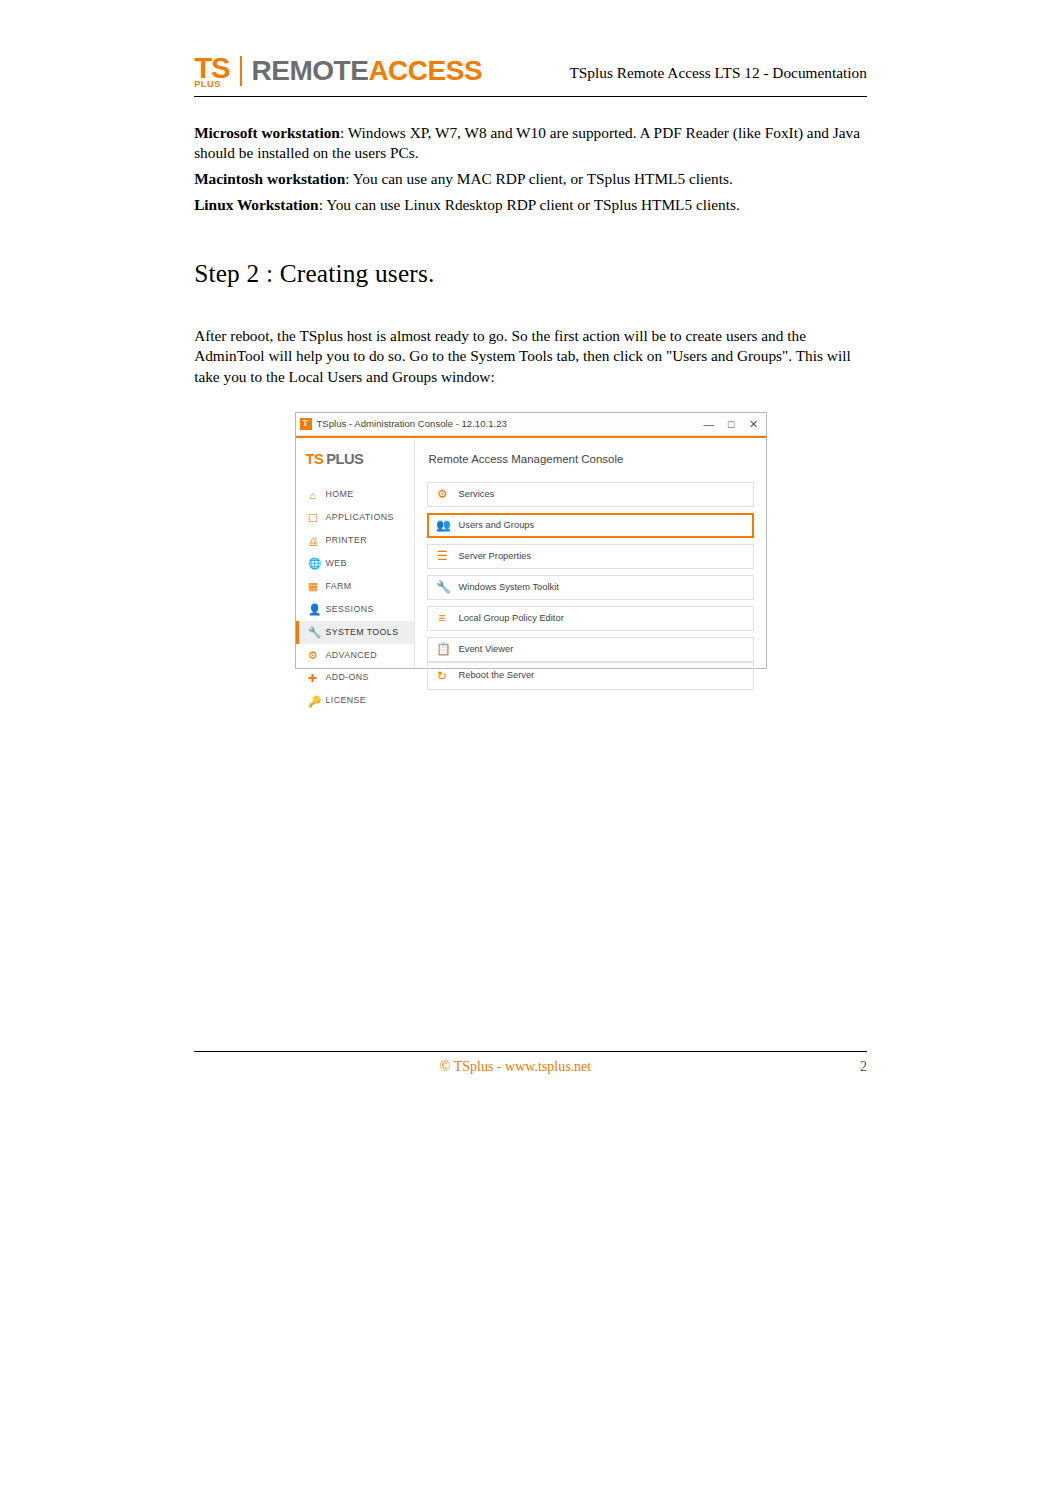TS PLUS
REMOTE ACCESS
TSplus Remote Access LTS 12 - Documentation
Microsoft workstation: Windows XP, W7, W8 and W10 are supported. A PDF Reader (like FoxIt) and Java should be installed on the users PCs.
Macintosh workstation: You can use any MAC RDP client, or TSplus HTML5 clients.
Linux Workstation: You can use Linux Rdesktop RDP client or TSplus HTML5 clients.
Step 2 : Creating users.
After reboot, the TSplus host is almost ready to go. So the first action will be to create users and the AdminTool will help you to do so. Go to the System Tools tab, then click on "Users and Groups". This will take you to the Local Users and Groups window:
TSplus - Administration Console - 12.10.1.23
— □ ✕
TS PLUS
⌂HOME
☐APPLICATIONS
🖨PRINTER
🌐WEB
▦FARM
👤SESSIONS
🔧SYSTEM TOOLS
⚙ADVANCED
✚ADD-ONS
🔑LICENSE
Remote Access Management Console
⚙Services
👥Users and Groups
☰Server Properties
🔧Windows System Toolkit
≡Local Group Policy Editor
📋Event Viewer
↻Reboot the Server
© TSplus - www.tsplus.net
2